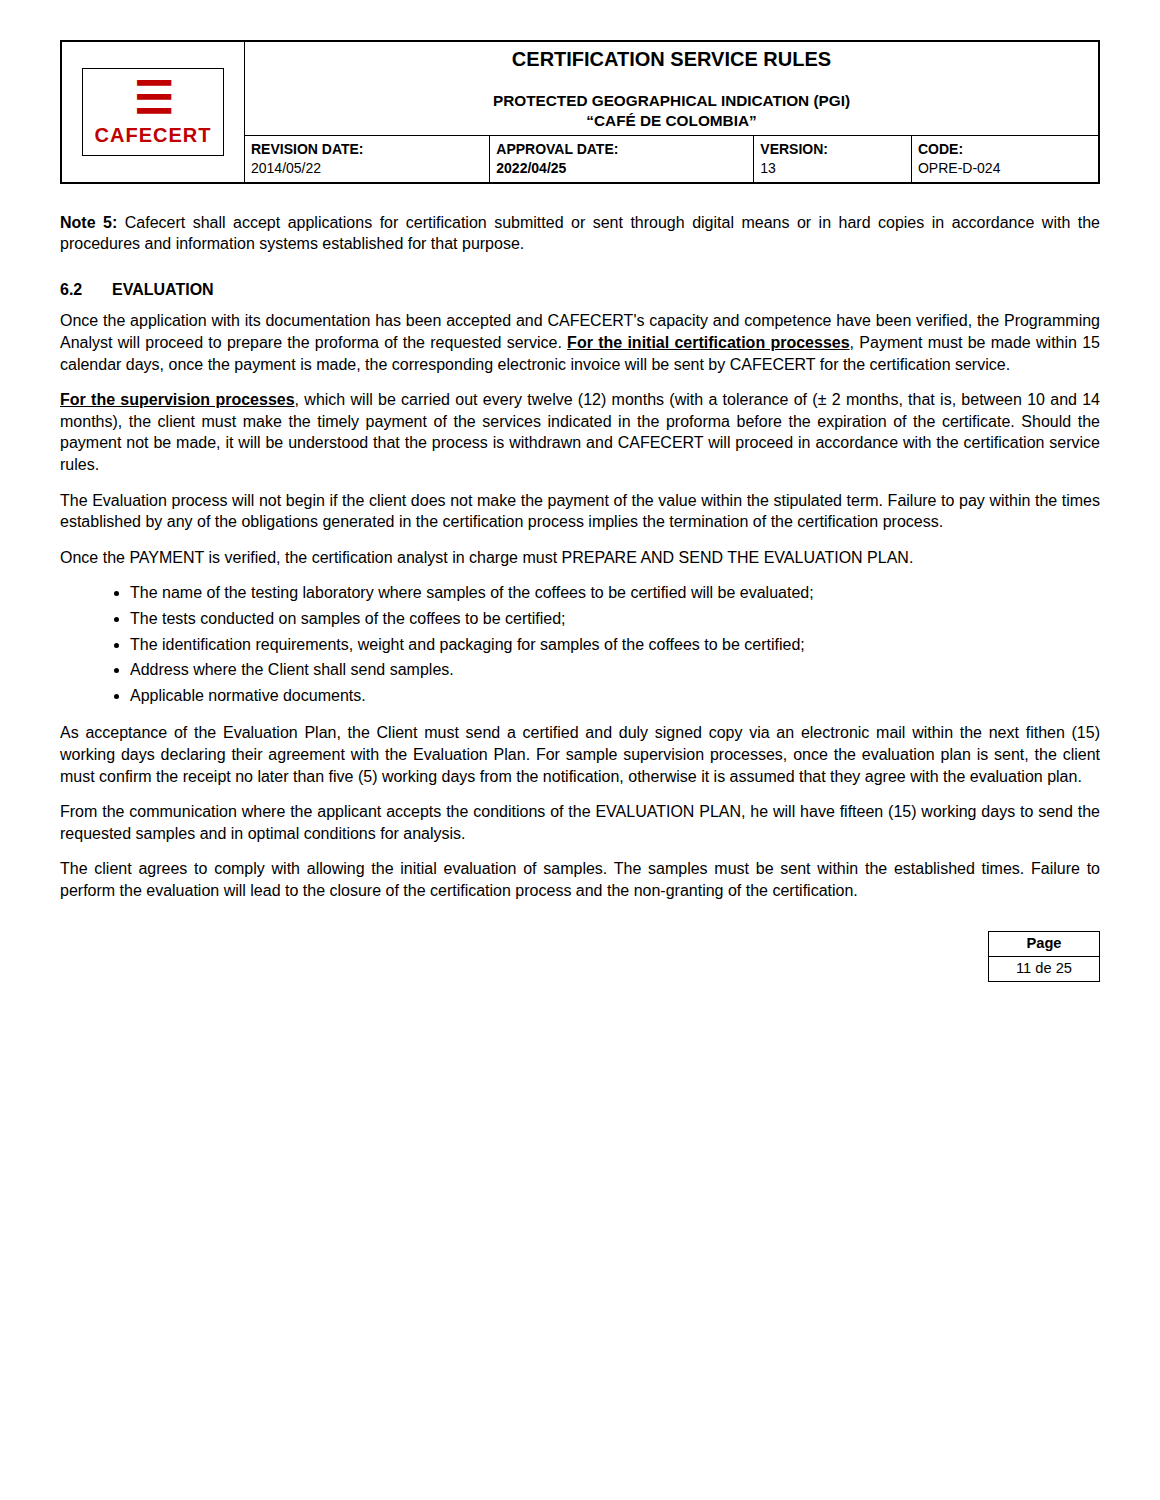| ☰ CAFECERT | CERTIFICATION SERVICE RULES PROTECTED GEOGRAPHICAL INDICATION (PGI) “CAFÉ DE COLOMBIA” |
| REVISION DATE: 2014/05/22 | APPROVAL DATE: 2022/04/25 | VERSION: 13 | CODE: OPRE-D-024 |
Note 5: Cafecert shall accept applications for certification submitted or sent through digital means or in hard copies in accordance with the procedures and information systems established for that purpose.
6.2 EVALUATION
Once the application with its documentation has been accepted and CAFECERT's capacity and competence have been verified, the Programming Analyst will proceed to prepare the proforma of the requested service. For the initial certification processes, Payment must be made within 15 calendar days, once the payment is made, the corresponding electronic invoice will be sent by CAFECERT for the certification service.
For the supervision processes, which will be carried out every twelve (12) months (with a tolerance of (± 2 months, that is, between 10 and 14 months), the client must make the timely payment of the services indicated in the proforma before the expiration of the certificate. Should the payment not be made, it will be understood that the process is withdrawn and CAFECERT will proceed in accordance with the certification service rules.
The Evaluation process will not begin if the client does not make the payment of the value within the stipulated term. Failure to pay within the times established by any of the obligations generated in the certification process implies the termination of the certification process.
Once the PAYMENT is verified, the certification analyst in charge must PREPARE AND SEND THE EVALUATION PLAN.
The name of the testing laboratory where samples of the coffees to be certified will be evaluated;
The tests conducted on samples of the coffees to be certified;
The identification requirements, weight and packaging for samples of the coffees to be certified;
Address where the Client shall send samples.
Applicable normative documents.
As acceptance of the Evaluation Plan, the Client must send a certified and duly signed copy via an electronic mail within the next fithen (15) working days declaring their agreement with the Evaluation Plan. For sample supervision processes, once the evaluation plan is sent, the client must confirm the receipt no later than five (5) working days from the notification, otherwise it is assumed that they agree with the evaluation plan.
From the communication where the applicant accepts the conditions of the EVALUATION PLAN, he will have fifteen (15) working days to send the requested samples and in optimal conditions for analysis.
The client agrees to comply with allowing the initial evaluation of samples. The samples must be sent within the established times. Failure to perform the evaluation will lead to the closure of the certification process and the non-granting of the certification.
Page
11 de 25